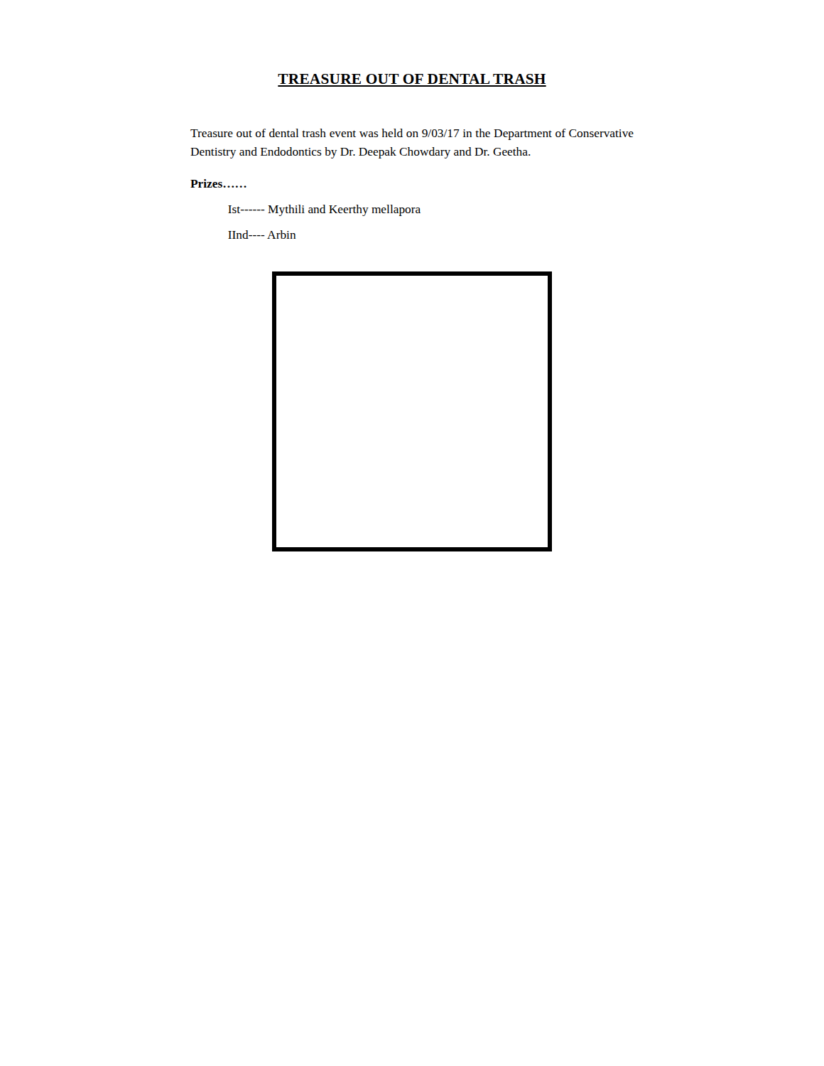TREASURE OUT OF DENTAL TRASH
Treasure out of dental trash event was held on 9/03/17 in the Department of Conservative Dentistry and Endodontics by Dr. Deepak Chowdary and Dr. Geetha.
Prizes……
Ist------ Mythili and Keerthy mellapora
IInd---- Arbin